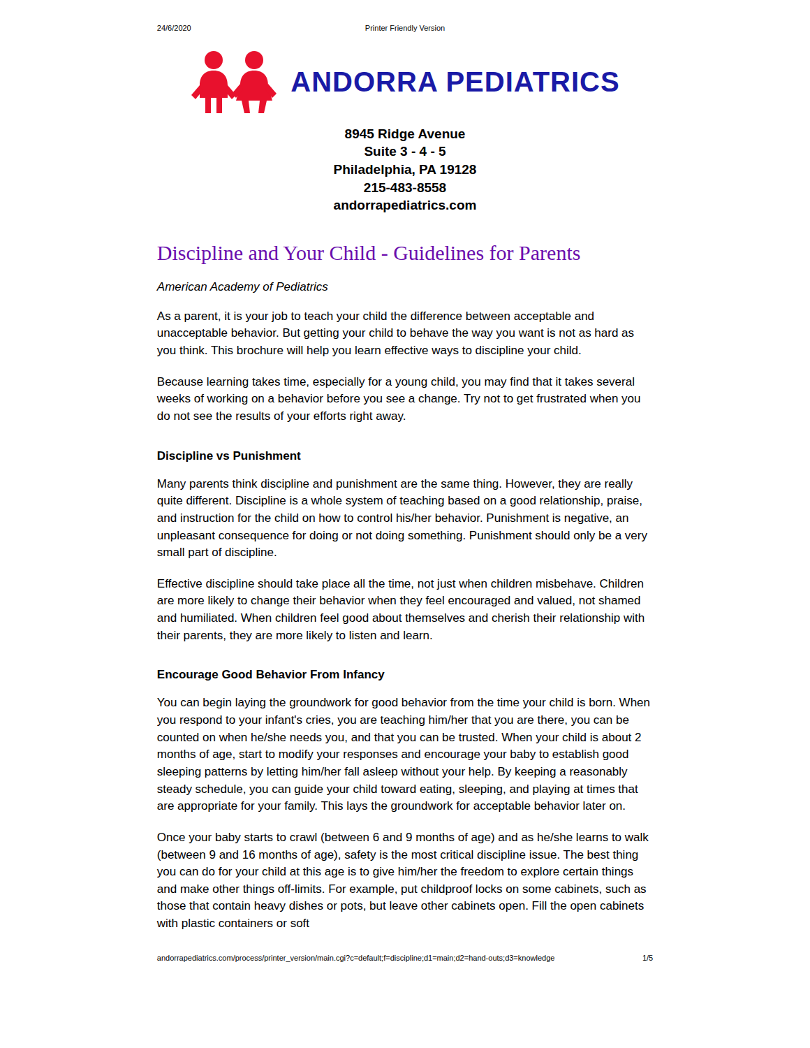24/6/2020
Printer Friendly Version
ANDORRA PEDIATRICS
8945 Ridge Avenue
Suite 3 - 4 - 5
Philadelphia, PA 19128
215-483-8558
andorrapediatrics.com
Discipline and Your Child - Guidelines for Parents
American Academy of Pediatrics
As a parent, it is your job to teach your child the difference between acceptable and unacceptable behavior. But getting your child to behave the way you want is not as hard as you think. This brochure will help you learn effective ways to discipline your child.
Because learning takes time, especially for a young child, you may find that it takes several weeks of working on a behavior before you see a change. Try not to get frustrated when you do not see the results of your efforts right away.
Discipline vs Punishment
Many parents think discipline and punishment are the same thing. However, they are really quite different. Discipline is a whole system of teaching based on a good relationship, praise, and instruction for the child on how to control his/her behavior. Punishment is negative, an unpleasant consequence for doing or not doing something. Punishment should only be a very small part of discipline.
Effective discipline should take place all the time, not just when children misbehave. Children are more likely to change their behavior when they feel encouraged and valued, not shamed and humiliated. When children feel good about themselves and cherish their relationship with their parents, they are more likely to listen and learn.
Encourage Good Behavior From Infancy
You can begin laying the groundwork for good behavior from the time your child is born. When you respond to your infant's cries, you are teaching him/her that you are there, you can be counted on when he/she needs you, and that you can be trusted. When your child is about 2 months of age, start to modify your responses and encourage your baby to establish good sleeping patterns by letting him/her fall asleep without your help. By keeping a reasonably steady schedule, you can guide your child toward eating, sleeping, and playing at times that are appropriate for your family. This lays the groundwork for acceptable behavior later on.
Once your baby starts to crawl (between 6 and 9 months of age) and as he/she learns to walk (between 9 and 16 months of age), safety is the most critical discipline issue. The best thing you can do for your child at this age is to give him/her the freedom to explore certain things and make other things off-limits. For example, put childproof locks on some cabinets, such as those that contain heavy dishes or pots, but leave other cabinets open. Fill the open cabinets with plastic containers or soft
andorrapediatrics.com/process/printer_version/main.cgi?c=default;f=discipline;d1=main;d2=hand-outs;d3=knowledge
1/5